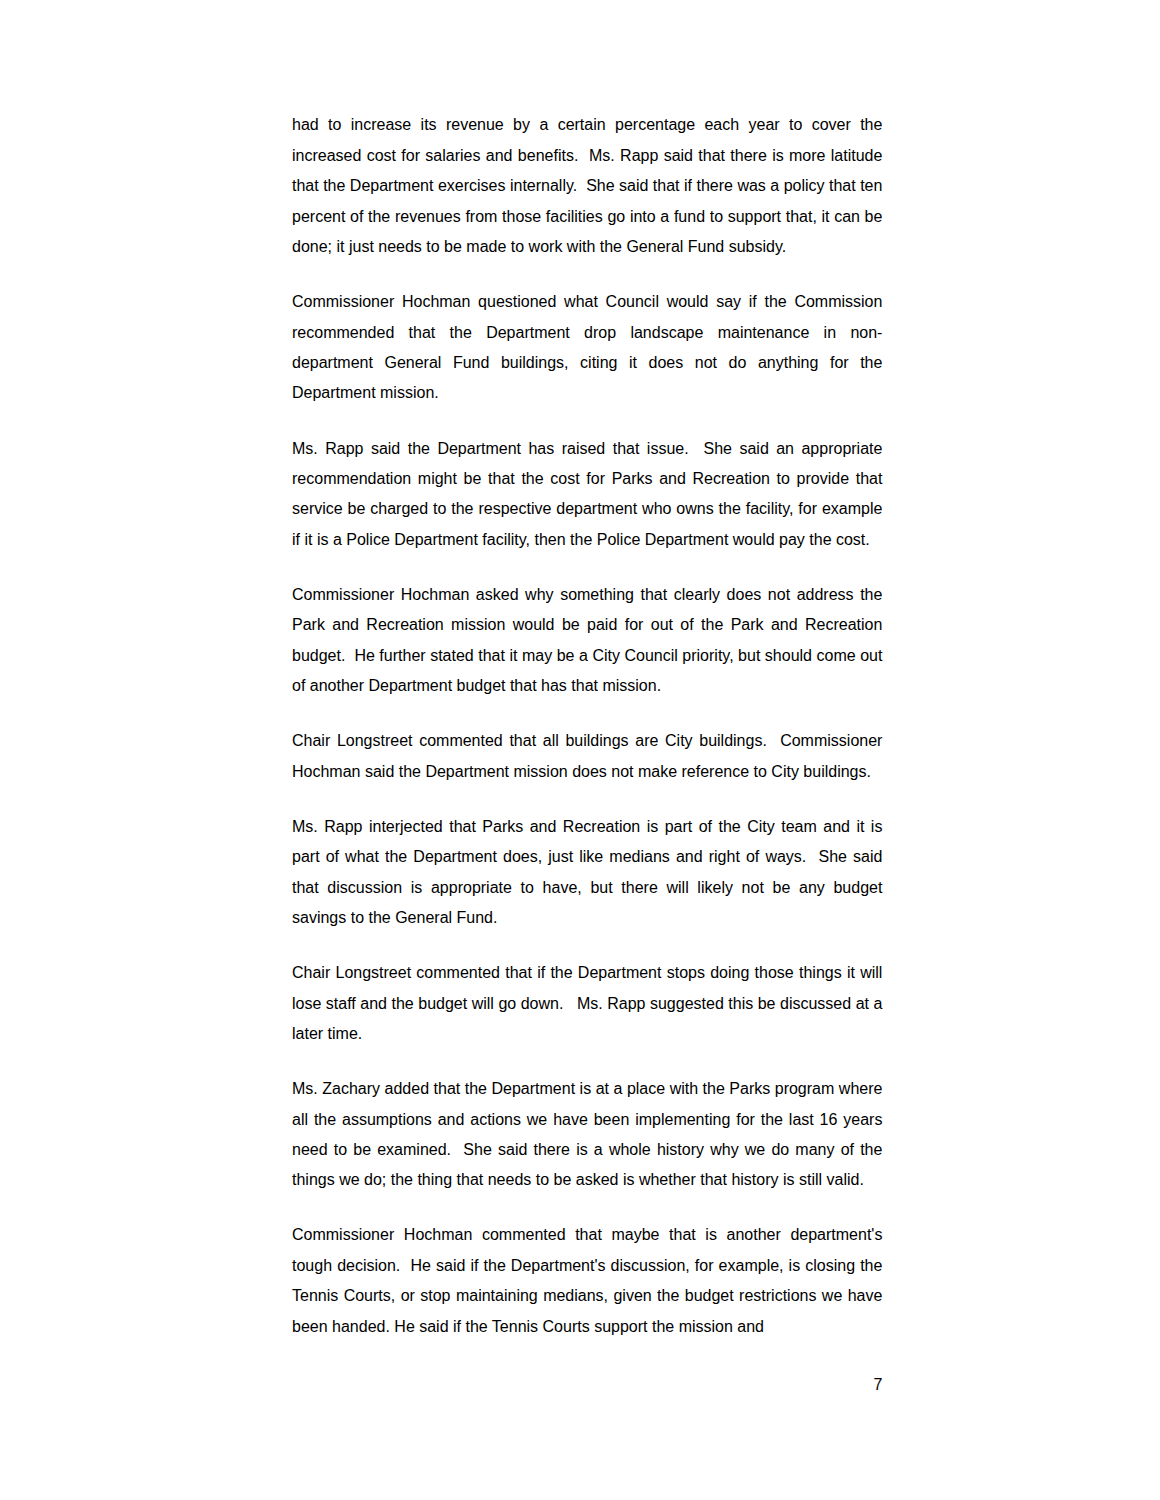had to increase its revenue by a certain percentage each year to cover the increased cost for salaries and benefits. Ms. Rapp said that there is more latitude that the Department exercises internally. She said that if there was a policy that ten percent of the revenues from those facilities go into a fund to support that, it can be done; it just needs to be made to work with the General Fund subsidy.
Commissioner Hochman questioned what Council would say if the Commission recommended that the Department drop landscape maintenance in non-department General Fund buildings, citing it does not do anything for the Department mission.
Ms. Rapp said the Department has raised that issue. She said an appropriate recommendation might be that the cost for Parks and Recreation to provide that service be charged to the respective department who owns the facility, for example if it is a Police Department facility, then the Police Department would pay the cost.
Commissioner Hochman asked why something that clearly does not address the Park and Recreation mission would be paid for out of the Park and Recreation budget. He further stated that it may be a City Council priority, but should come out of another Department budget that has that mission.
Chair Longstreet commented that all buildings are City buildings. Commissioner Hochman said the Department mission does not make reference to City buildings.
Ms. Rapp interjected that Parks and Recreation is part of the City team and it is part of what the Department does, just like medians and right of ways. She said that discussion is appropriate to have, but there will likely not be any budget savings to the General Fund.
Chair Longstreet commented that if the Department stops doing those things it will lose staff and the budget will go down. Ms. Rapp suggested this be discussed at a later time.
Ms. Zachary added that the Department is at a place with the Parks program where all the assumptions and actions we have been implementing for the last 16 years need to be examined. She said there is a whole history why we do many of the things we do; the thing that needs to be asked is whether that history is still valid.
Commissioner Hochman commented that maybe that is another department's tough decision. He said if the Department's discussion, for example, is closing the Tennis Courts, or stop maintaining medians, given the budget restrictions we have been handed. He said if the Tennis Courts support the mission and
7